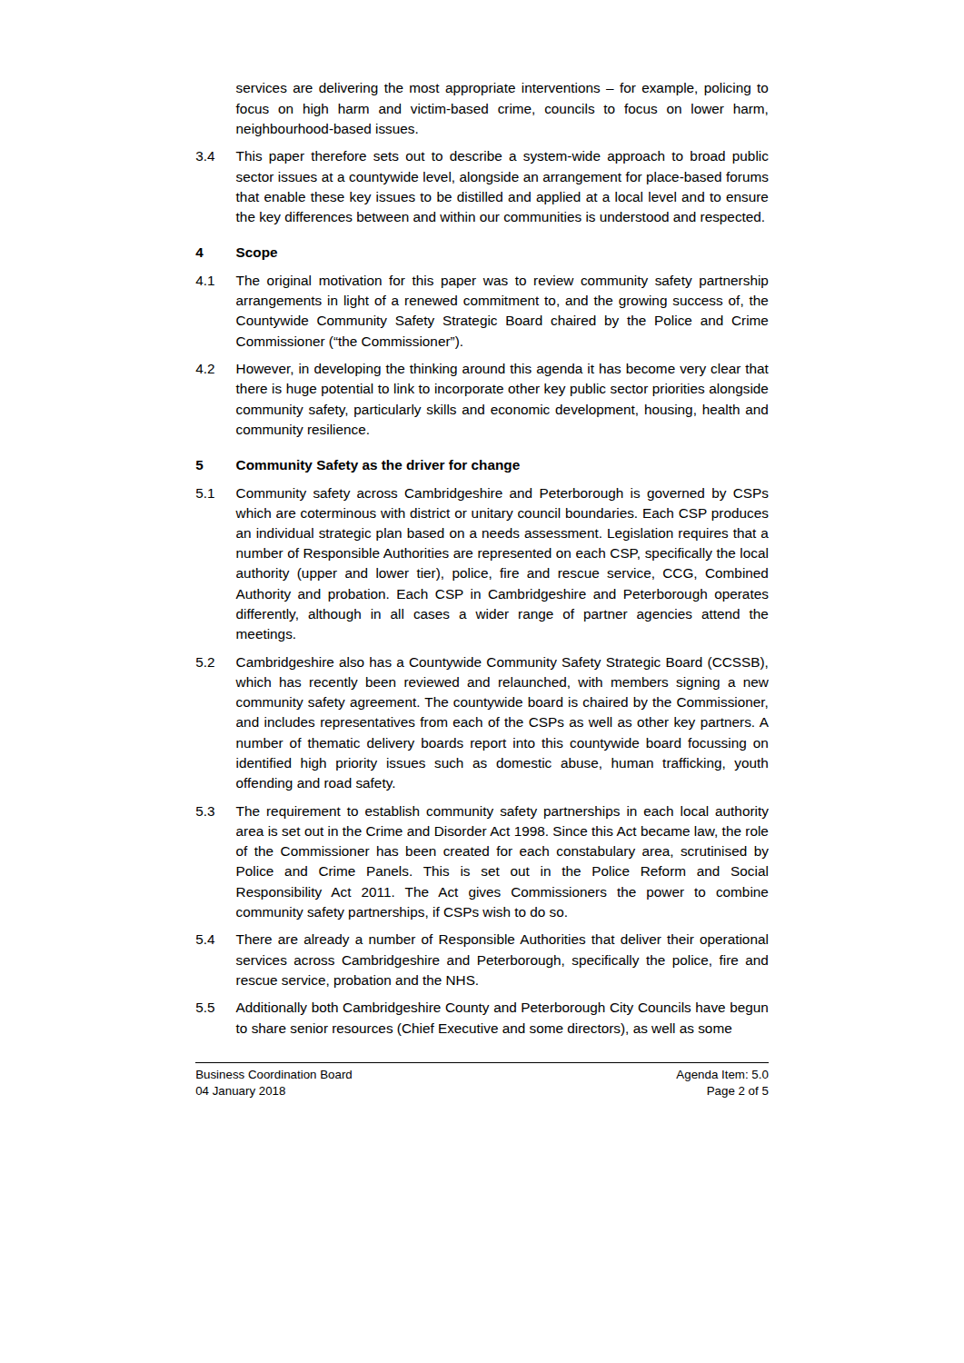services are delivering the most appropriate interventions – for example, policing to focus on high harm and victim-based crime, councils to focus on lower harm, neighbourhood-based issues.
3.4
This paper therefore sets out to describe a system-wide approach to broad public sector issues at a countywide level, alongside an arrangement for place-based forums that enable these key issues to be distilled and applied at a local level and to ensure the key differences between and within our communities is understood and respected.
4 Scope
4.1
The original motivation for this paper was to review community safety partnership arrangements in light of a renewed commitment to, and the growing success of, the Countywide Community Safety Strategic Board chaired by the Police and Crime Commissioner (“the Commissioner”).
4.2
However, in developing the thinking around this agenda it has become very clear that there is huge potential to link to incorporate other key public sector priorities alongside community safety, particularly skills and economic development, housing, health and community resilience.
5 Community Safety as the driver for change
5.1
Community safety across Cambridgeshire and Peterborough is governed by CSPs which are coterminous with district or unitary council boundaries. Each CSP produces an individual strategic plan based on a needs assessment. Legislation requires that a number of Responsible Authorities are represented on each CSP, specifically the local authority (upper and lower tier), police, fire and rescue service, CCG, Combined Authority and probation. Each CSP in Cambridgeshire and Peterborough operates differently, although in all cases a wider range of partner agencies attend the meetings.
5.2
Cambridgeshire also has a Countywide Community Safety Strategic Board (CCSSB), which has recently been reviewed and relaunched, with members signing a new community safety agreement. The countywide board is chaired by the Commissioner, and includes representatives from each of the CSPs as well as other key partners. A number of thematic delivery boards report into this countywide board focussing on identified high priority issues such as domestic abuse, human trafficking, youth offending and road safety.
5.3
The requirement to establish community safety partnerships in each local authority area is set out in the Crime and Disorder Act 1998. Since this Act became law, the role of the Commissioner has been created for each constabulary area, scrutinised by Police and Crime Panels. This is set out in the Police Reform and Social Responsibility Act 2011. The Act gives Commissioners the power to combine community safety partnerships, if CSPs wish to do so.
5.4
There are already a number of Responsible Authorities that deliver their operational services across Cambridgeshire and Peterborough, specifically the police, fire and rescue service, probation and the NHS.
5.5
Additionally both Cambridgeshire County and Peterborough City Councils have begun to share senior resources (Chief Executive and some directors), as well as some
Business Coordination Board Agenda Item: 5.0
04 January 2018 Page 2 of 5